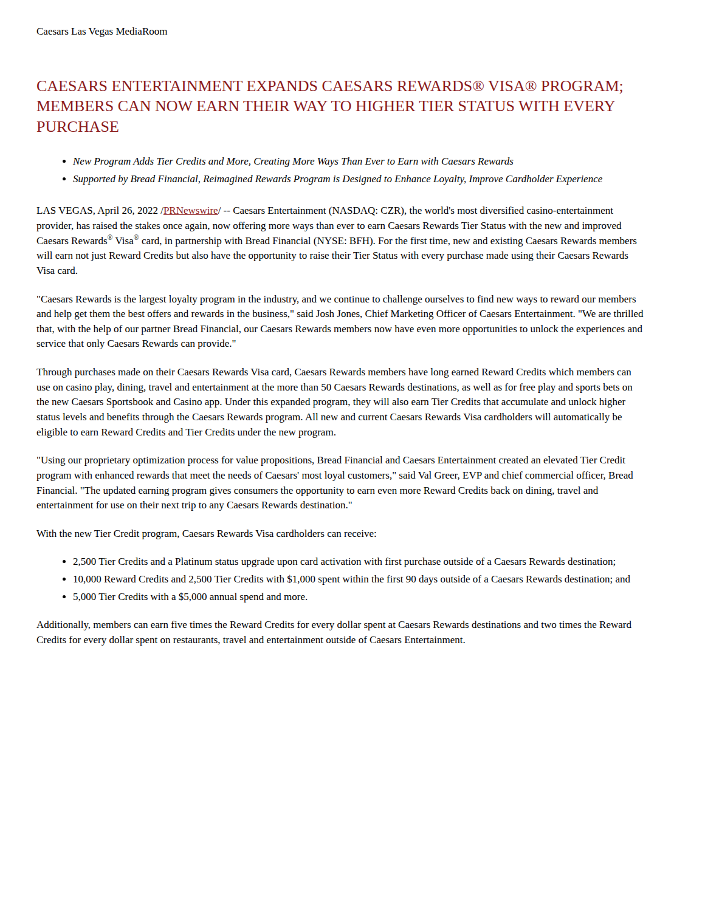Caesars Las Vegas MediaRoom
Caesars Entertainment Expands Caesars Rewards® Visa® Program; Members Can Now Earn Their Way to Higher Tier Status With Every Purchase
New Program Adds Tier Credits and More, Creating More Ways Than Ever to Earn with Caesars Rewards
Supported by Bread Financial, Reimagined Rewards Program is Designed to Enhance Loyalty, Improve Cardholder Experience
LAS VEGAS, April 26, 2022 /PRNewswire/ -- Caesars Entertainment (NASDAQ: CZR), the world's most diversified casino-entertainment provider, has raised the stakes once again, now offering more ways than ever to earn Caesars Rewards Tier Status with the new and improved Caesars Rewards® Visa® card, in partnership with Bread Financial (NYSE: BFH). For the first time, new and existing Caesars Rewards members will earn not just Reward Credits but also have the opportunity to raise their Tier Status with every purchase made using their Caesars Rewards Visa card.
"Caesars Rewards is the largest loyalty program in the industry, and we continue to challenge ourselves to find new ways to reward our members and help get them the best offers and rewards in the business," said Josh Jones, Chief Marketing Officer of Caesars Entertainment. "We are thrilled that, with the help of our partner Bread Financial, our Caesars Rewards members now have even more opportunities to unlock the experiences and service that only Caesars Rewards can provide."
Through purchases made on their Caesars Rewards Visa card, Caesars Rewards members have long earned Reward Credits which members can use on casino play, dining, travel and entertainment at the more than 50 Caesars Rewards destinations, as well as for free play and sports bets on the new Caesars Sportsbook and Casino app. Under this expanded program, they will also earn Tier Credits that accumulate and unlock higher status levels and benefits through the Caesars Rewards program. All new and current Caesars Rewards Visa cardholders will automatically be eligible to earn Reward Credits and Tier Credits under the new program.
"Using our proprietary optimization process for value propositions, Bread Financial and Caesars Entertainment created an elevated Tier Credit program with enhanced rewards that meet the needs of Caesars' most loyal customers," said Val Greer, EVP and chief commercial officer, Bread Financial. "The updated earning program gives consumers the opportunity to earn even more Reward Credits back on dining, travel and entertainment for use on their next trip to any Caesars Rewards destination."
With the new Tier Credit program, Caesars Rewards Visa cardholders can receive:
2,500 Tier Credits and a Platinum status upgrade upon card activation with first purchase outside of a Caesars Rewards destination;
10,000 Reward Credits and 2,500 Tier Credits with $1,000 spent within the first 90 days outside of a Caesars Rewards destination; and
5,000 Tier Credits with a $5,000 annual spend and more.
Additionally, members can earn five times the Reward Credits for every dollar spent at Caesars Rewards destinations and two times the Reward Credits for every dollar spent on restaurants, travel and entertainment outside of Caesars Entertainment.